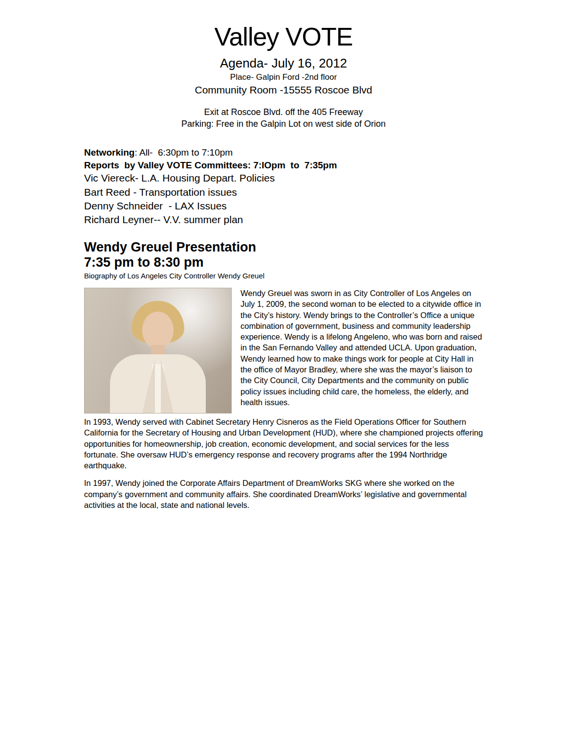Valley VOTE
Agenda- July 16, 2012
Place- Galpin Ford -2nd floor
Community Room -15555 Roscoe Blvd
Exit at Roscoe Blvd. off the 405 Freeway
Parking: Free in the Galpin Lot on west side of Orion
Networking: All- 6:30pm to 7:10pm
Reports by Valley VOTE Committees: 7:IOpm to 7:35pm
Vic Viereck- L.A. Housing Depart. Policies
Bart Reed - Transportation issues
Denny Schneider - LAX Issues
Richard Leyner-- V.V. summer plan
Wendy Greuel Presentation
7:35 pm to 8:30 pm
Biography of Los Angeles City Controller Wendy Greuel
Wendy Greuel was sworn in as City Controller of Los Angeles on July 1, 2009, the second woman to be elected to a citywide office in the City’s history. Wendy brings to the Controller’s Office a unique combination of government, business and community leadership experience. Wendy is a lifelong Angeleno, who was born and raised in the San Fernando Valley and attended UCLA. Upon graduation, Wendy learned how to make things work for people at City Hall in the office of Mayor Bradley, where she was the mayor’s liaison to the City Council, City Departments and the community on public policy issues including child care, the homeless, the elderly, and health issues.
In 1993, Wendy served with Cabinet Secretary Henry Cisneros as the Field Operations Officer for Southern California for the Secretary of Housing and Urban Development (HUD), where she championed projects offering opportunities for homeownership, job creation, economic development, and social services for the less fortunate. She oversaw HUD’s emergency response and recovery programs after the 1994 Northridge earthquake.
In 1997, Wendy joined the Corporate Affairs Department of DreamWorks SKG where she worked on the company’s government and community affairs. She coordinated DreamWorks’ legislative and governmental activities at the local, state and national levels.